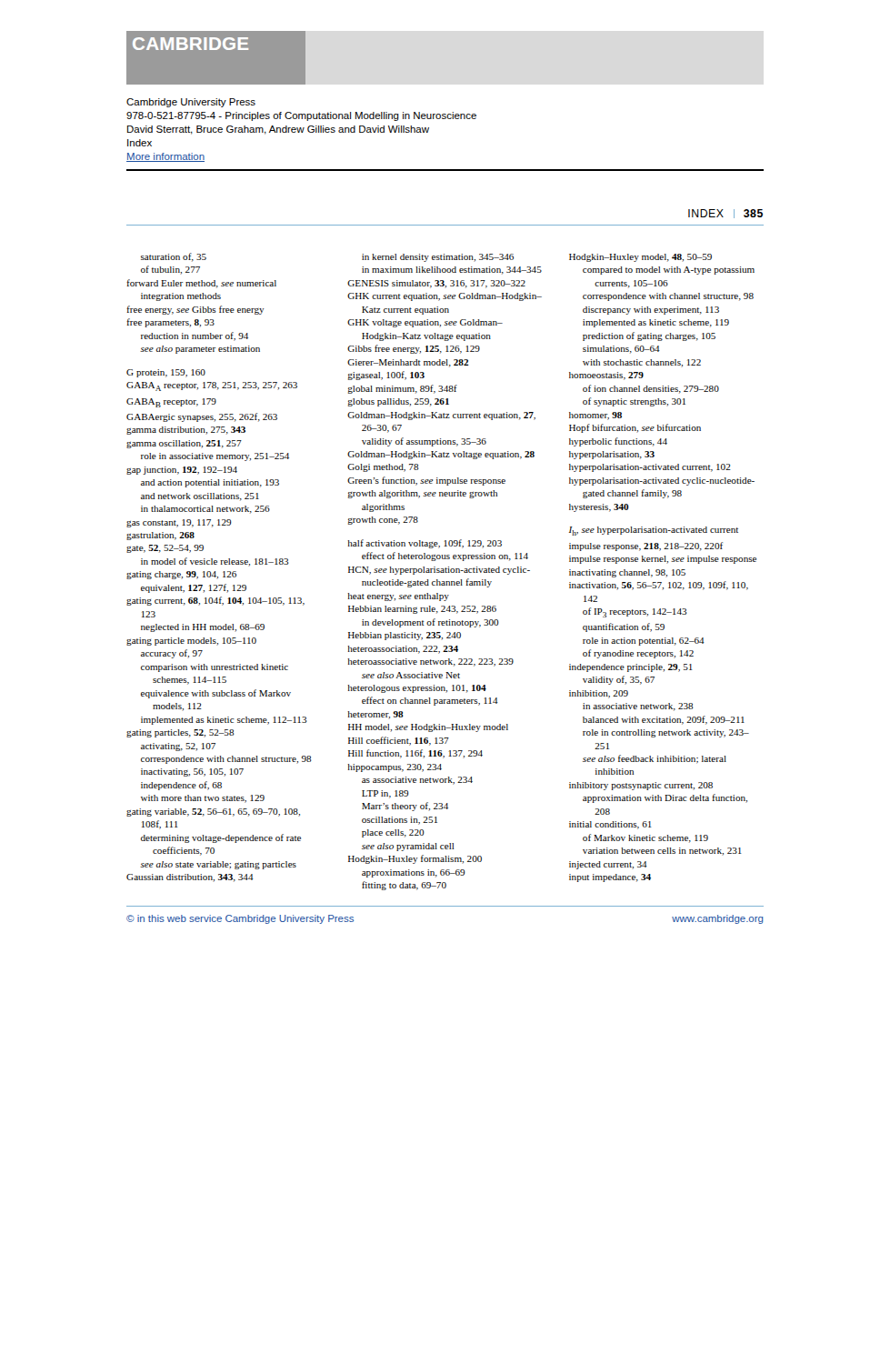CAMBRIDGE
Cambridge University Press
978-0-521-87795-4 - Principles of Computational Modelling in Neuroscience
David Sterratt, Bruce Graham, Andrew Gillies and David Willshaw
Index
More information
INDEX 385
saturation of, 35
of tubulin, 277
forward Euler method, see numerical integration methods
free energy, see Gibbs free energy
free parameters, 8, 93
reduction in number of, 94
see also parameter estimation
G protein, 159, 160
GABAA receptor, 178, 251, 253, 257, 263
GABAB receptor, 179
GABAergic synapses, 255, 262f, 263
gamma distribution, 275, 343
gamma oscillation, 251, 257
role in associative memory, 251–254
gap junction, 192, 192–194
and action potential initiation, 193
and network oscillations, 251
in thalamocortical network, 256
gas constant, 19, 117, 129
gastrulation, 268
gate, 52, 52–54, 99
in model of vesicle release, 181–183
gating charge, 99, 104, 126
equivalent, 127, 127f, 129
gating current, 68, 104f, 104, 104–105, 113, 123
neglected in HH model, 68–69
gating particle models, 105–110
accuracy of, 97
comparison with unrestricted kinetic schemes, 114–115
equivalence with subclass of Markov models, 112
implemented as kinetic scheme, 112–113
gating particles, 52, 52–58
activating, 52, 107
correspondence with channel structure, 98
inactivating, 56, 105, 107
independence of, 68
with more than two states, 129
gating variable, 52, 56–61, 65, 69–70, 108, 108f, 111
determining voltage-dependence of rate coefficients, 70
see also state variable; gating particles
Gaussian distribution, 343, 344
in kernel density estimation, 345–346
in maximum likelihood estimation, 344–345
GENESIS simulator, 33, 316, 317, 320–322
GHK current equation, see Goldman–Hodgkin–Katz current equation
GHK voltage equation, see Goldman–Hodgkin–Katz voltage equation
Gibbs free energy, 125, 126, 129
Gierer–Meinhardt model, 282
gigaseal, 100f, 103
global minimum, 89f, 348f
globus pallidus, 259, 261
Goldman–Hodgkin–Katz current equation, 27, 26–30, 67
validity of assumptions, 35–36
Goldman–Hodgkin–Katz voltage equation, 28
Golgi method, 78
Green’s function, see impulse response
growth algorithm, see neurite growth algorithms
growth cone, 278
half activation voltage, 109f, 129, 203
effect of heterologous expression on, 114
HCN, see hyperpolarisation-activated cyclic-nucleotide-gated channel family
heat energy, see enthalpy
Hebbian learning rule, 243, 252, 286
in development of retinotopy, 300
Hebbian plasticity, 235, 240
heteroassociation, 222, 234
heteroassociative network, 222, 223, 239
see also Associative Net
heterologous expression, 101, 104
effect on channel parameters, 114
heteromer, 98
HH model, see Hodgkin–Huxley model
Hill coefficient, 116, 137
Hill function, 116f, 116, 137, 294
hippocampus, 230, 234
as associative network, 234
LTP in, 189
Marr’s theory of, 234
oscillations in, 251
place cells, 220
see also pyramidal cell
Hodgkin–Huxley formalism, 200
approximations in, 66–69
fitting to data, 69–70
Hodgkin–Huxley model, 48, 50–59
compared to model with A-type potassium currents, 105–106
correspondence with channel structure, 98
discrepancy with experiment, 113
implemented as kinetic scheme, 119
prediction of gating charges, 105
simulations, 60–64
with stochastic channels, 122
homoeostasis, 279
of ion channel densities, 279–280
of synaptic strengths, 301
homomer, 98
Hopf bifurcation, see bifurcation
hyperbolic functions, 44
hyperpolarisation, 33
hyperpolarisation-activated current, 102
hyperpolarisation-activated cyclic-nucleotide-gated channel family, 98
hysteresis, 340
Ih, see hyperpolarisation-activated current
impulse response, 218, 218–220, 220f
impulse response kernel, see impulse response
inactivating channel, 98, 105
inactivation, 56, 56–57, 102, 109, 109f, 110, 142
of IP3 receptors, 142–143
quantification of, 59
role in action potential, 62–64
of ryanodine receptors, 142
independence principle, 29, 51
validity of, 35, 67
inhibition, 209
in associative network, 238
balanced with excitation, 209f, 209–211
role in controlling network activity, 243–251
see also feedback inhibition; lateral inhibition
inhibitory postsynaptic current, 208
approximation with Dirac delta function, 208
initial conditions, 61
of Markov kinetic scheme, 119
variation between cells in network, 231
injected current, 34
input impedance, 34
© in this web service Cambridge University Press
www.cambridge.org